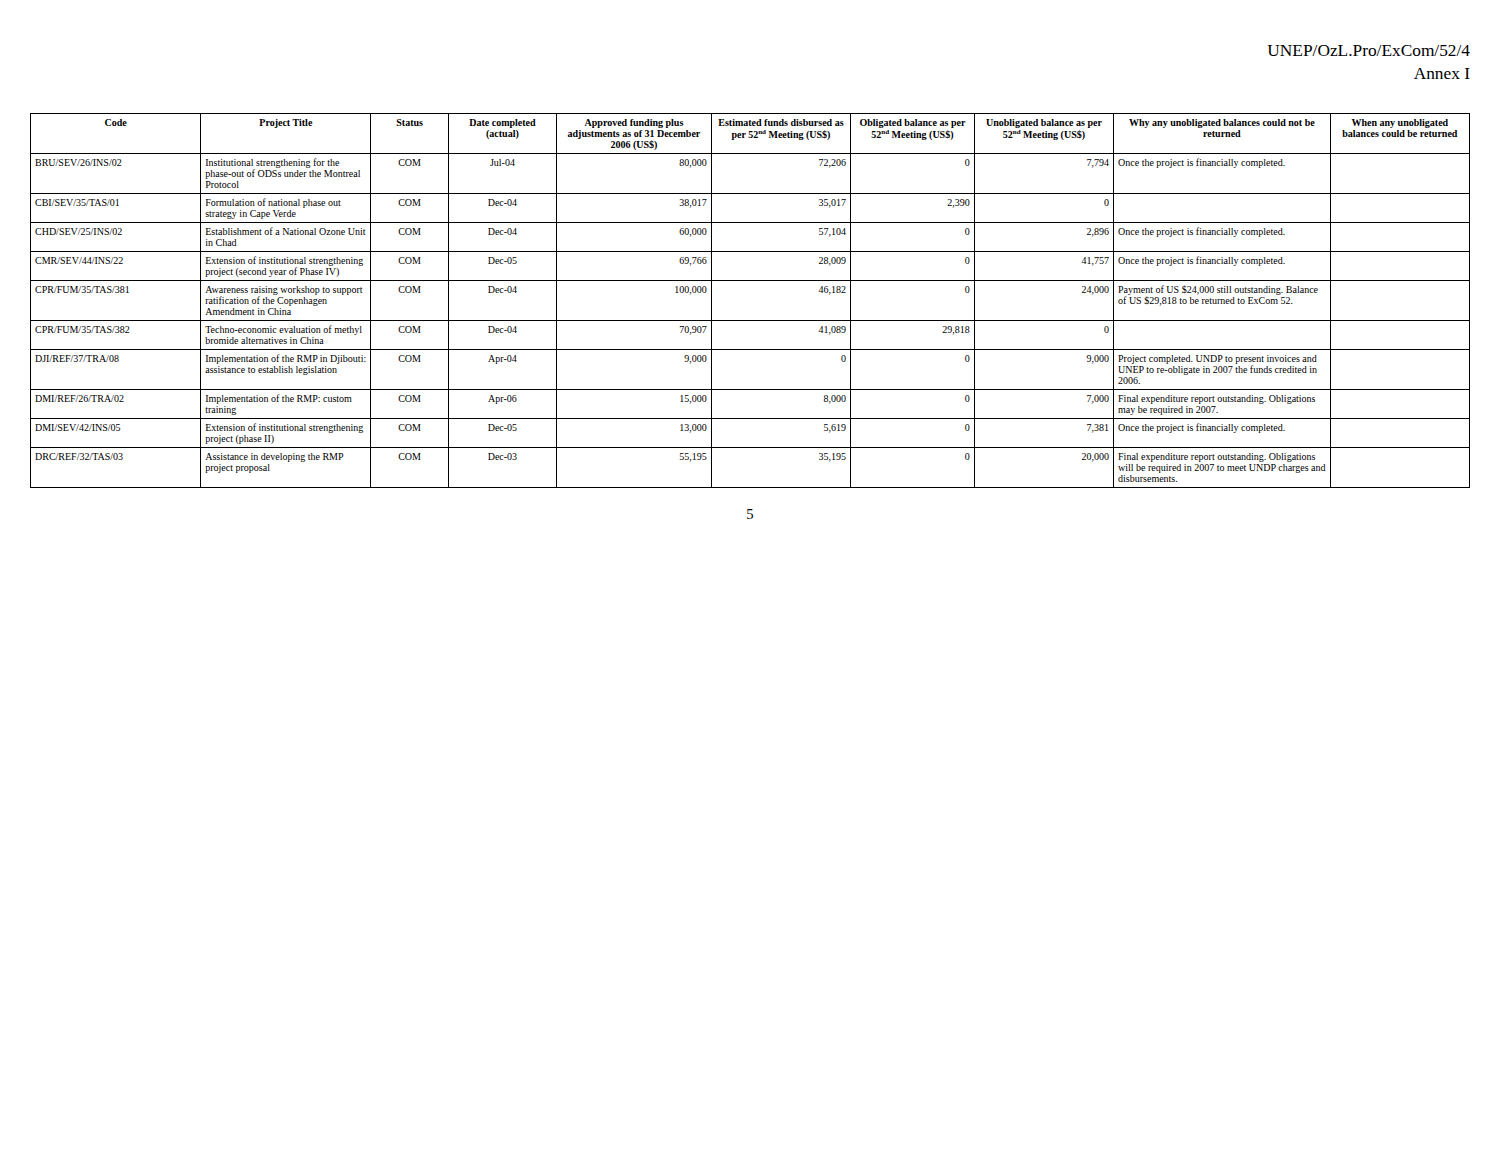UNEP/OzL.Pro/ExCom/52/4
Annex I
| Code | Project Title | Status | Date completed (actual) | Approved funding plus adjustments as of 31 December 2006 (US$) | Estimated funds disbursed as per 52 nd Meeting (US$) | Obligated balance as per 52 nd Meeting (US$) | Unobligated balance as per 52 nd Meeting (US$) | Why any unobligated balances could not be returned | When any unobligated balances could be returned |
| --- | --- | --- | --- | --- | --- | --- | --- | --- | --- |
| BRU/SEV/26/INS/02 | Institutional strengthening for the phase-out of ODSs under the Montreal Protocol | COM | Jul-04 | 80,000 | 72,206 | 0 | 7,794 | Once the project is financially completed. | |
| CBI/SEV/35/TAS/01 | Formulation of national phase out strategy in Cape Verde | COM | Dec-04 | 38,017 | 35,017 | 2,390 | 0 | | |
| CHD/SEV/25/INS/02 | Establishment of a National Ozone Unit in Chad | COM | Dec-04 | 60,000 | 57,104 | 0 | 2,896 | Once the project is financially completed. | |
| CMR/SEV/44/INS/22 | Extension of institutional strengthening project (second year of Phase IV) | COM | Dec-05 | 69,766 | 28,009 | 0 | 41,757 | Once the project is financially completed. | |
| CPR/FUM/35/TAS/381 | Awareness raising workshop to support ratification of the Copenhagen Amendment in China | COM | Dec-04 | 100,000 | 46,182 | 0 | 24,000 | Payment of US $24,000 still outstanding. Balance of US $29,818 to be returned to ExCom 52. | |
| CPR/FUM/35/TAS/382 | Techno-economic evaluation of methyl bromide alternatives in China | COM | Dec-04 | 70,907 | 41,089 | 29,818 | 0 | | |
| DJI/REF/37/TRA/08 | Implementation of the RMP in Djibouti: assistance to establish legislation | COM | Apr-04 | 9,000 | 0 | 0 | 9,000 | Project completed. UNDP to present invoices and UNEP to re-obligate in 2007 the funds credited in 2006. | |
| DMI/REF/26/TRA/02 | Implementation of the RMP: custom training | COM | Apr-06 | 15,000 | 8,000 | 0 | 7,000 | Final expenditure report outstanding. Obligations may be required in 2007. | |
| DMI/SEV/42/INS/05 | Extension of institutional strengthening project (phase II) | COM | Dec-05 | 13,000 | 5,619 | 0 | 7,381 | Once the project is financially completed. | |
| DRC/REF/32/TAS/03 | Assistance in developing the RMP project proposal | COM | Dec-03 | 55,195 | 35,195 | 0 | 20,000 | Final expenditure report outstanding. Obligations will be required in 2007 to meet UNDP charges and disbursements. | |
5